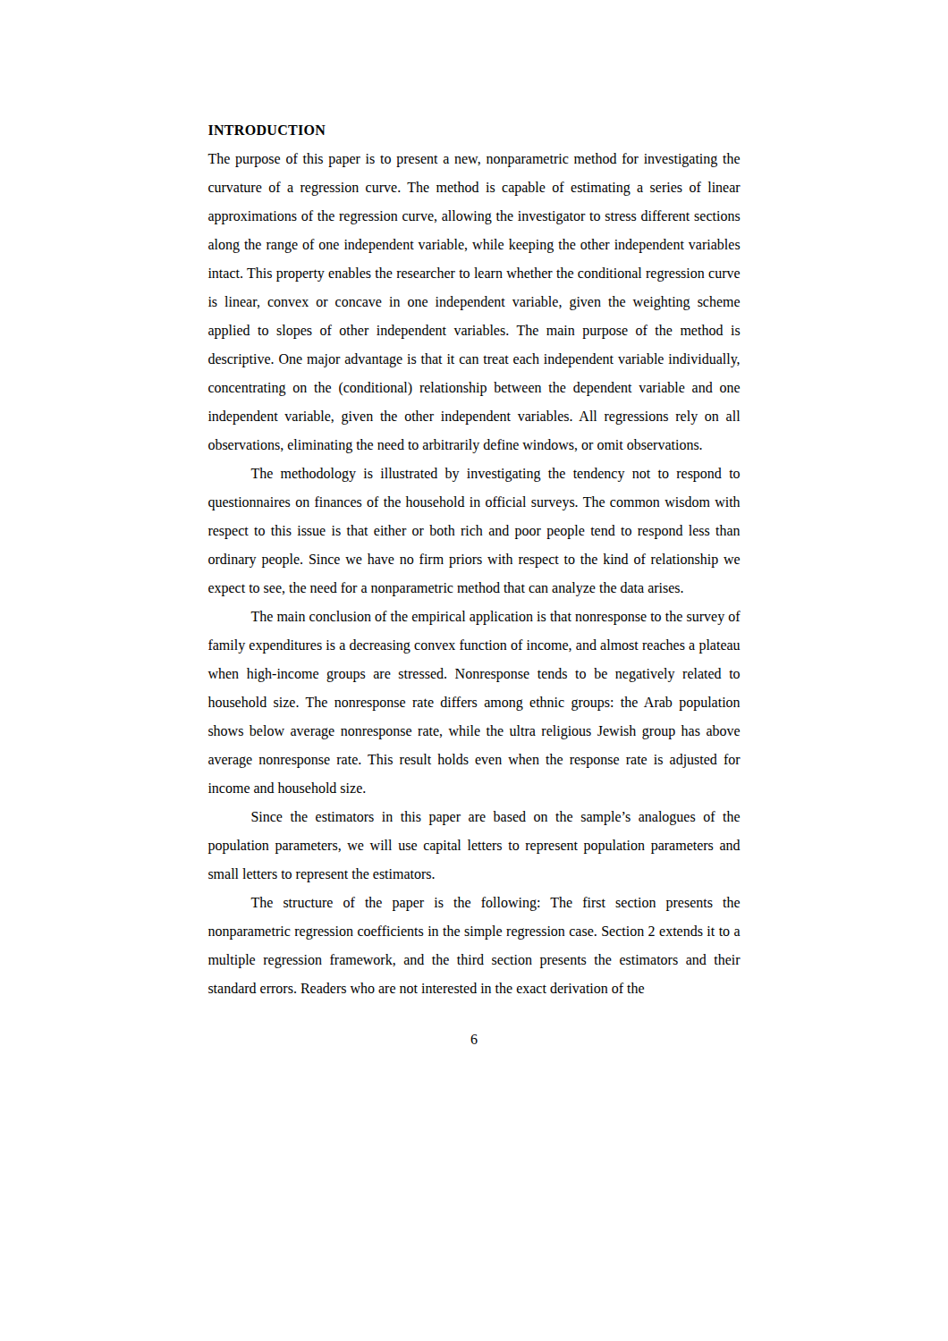INTRODUCTION
The purpose of this paper is to present a new, nonparametric method for investigating the curvature of a regression curve. The method is capable of estimating a series of linear approximations of the regression curve, allowing the investigator to stress different sections along the range of one independent variable, while keeping the other independent variables intact. This property enables the researcher to learn whether the conditional regression curve is linear, convex or concave in one independent variable, given the weighting scheme applied to slopes of other independent variables. The main purpose of the method is descriptive. One major advantage is that it can treat each independent variable individually, concentrating on the (conditional) relationship between the dependent variable and one independent variable, given the other independent variables. All regressions rely on all observations, eliminating the need to arbitrarily define windows, or omit observations.
The methodology is illustrated by investigating the tendency not to respond to questionnaires on finances of the household in official surveys. The common wisdom with respect to this issue is that either or both rich and poor people tend to respond less than ordinary people. Since we have no firm priors with respect to the kind of relationship we expect to see, the need for a nonparametric method that can analyze the data arises.
The main conclusion of the empirical application is that nonresponse to the survey of family expenditures is a decreasing convex function of income, and almost reaches a plateau when high-income groups are stressed. Nonresponse tends to be negatively related to household size. The nonresponse rate differs among ethnic groups: the Arab population shows below average nonresponse rate, while the ultra religious Jewish group has above average nonresponse rate. This result holds even when the response rate is adjusted for income and household size.
Since the estimators in this paper are based on the sample’s analogues of the population parameters, we will use capital letters to represent population parameters and small letters to represent the estimators.
The structure of the paper is the following: The first section presents the nonparametric regression coefficients in the simple regression case. Section 2 extends it to a multiple regression framework, and the third section presents the estimators and their standard errors. Readers who are not interested in the exact derivation of the
6